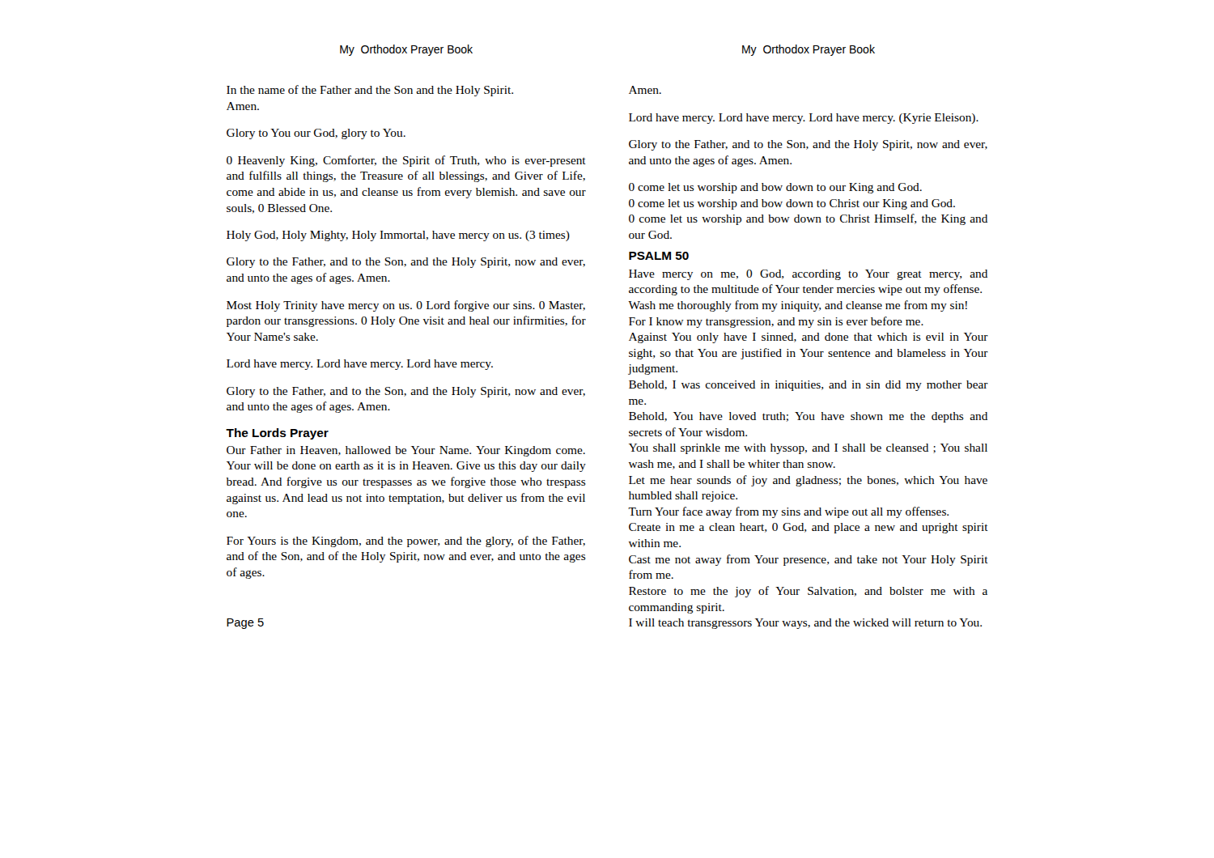My Orthodox Prayer Book
In the name of the Father and the Son and the Holy Spirit.
Amen.
Glory to You our God, glory to You.
0 Heavenly King, Comforter, the Spirit of Truth, who is ever-present and fulfills all things, the Treasure of all blessings, and Giver of Life, come and abide in us, and cleanse us from every blemish. and save our souls, 0 Blessed One.
Holy God, Holy Mighty, Holy Immortal, have mercy on us. (3 times)
Glory to the Father, and to the Son, and the Holy Spirit, now and ever, and unto the ages of ages. Amen.
Most Holy Trinity have mercy on us. 0 Lord forgive our sins. 0 Master, pardon our transgressions. 0 Holy One visit and heal our infirmities, for Your Name's sake.
Lord have mercy. Lord have mercy. Lord have mercy.
Glory to the Father, and to the Son, and the Holy Spirit, now and ever, and unto the ages of ages. Amen.
The Lords Prayer
Our Father in Heaven, hallowed be Your Name. Your Kingdom come. Your will be done on earth as it is in Heaven. Give us this day our daily bread. And forgive us our trespasses as we forgive those who trespass against us. And lead us not into temptation, but deliver us from the evil one.
For Yours is the Kingdom, and the power, and the glory, of the Father, and of the Son, and of the Holy Spirit, now and ever, and unto the ages of ages.
Page 5
My Orthodox Prayer Book
Amen.
Lord have mercy. Lord have mercy. Lord have mercy. (Kyrie Eleison).
Glory to the Father, and to the Son, and the Holy Spirit, now and ever, and unto the ages of ages. Amen.
0 come let us worship and bow down to our King and God.
0 come let us worship and bow down to Christ our King and God.
0 come let us worship and bow down to Christ Himself, the King and our God.
PSALM 50
Have mercy on me, 0 God, according to Your great mercy, and according to the multitude of Your tender mercies wipe out my offense.
Wash me thoroughly from my iniquity, and cleanse me from my sin!
For I know my transgression, and my sin is ever before me.
Against You only have I sinned, and done that which is evil in Your sight, so that You are justified in Your sentence and blameless in Your judgment.
Behold, I was conceived in iniquities, and in sin did my mother bear me.
Behold, You have loved truth; You have shown me the depths and secrets of Your wisdom.
You shall sprinkle me with hyssop, and I shall be cleansed ; You shall wash me, and I shall be whiter than snow.
Let me hear sounds of joy and gladness; the bones, which You have humbled shall rejoice.
Turn Your face away from my sins and wipe out all my offenses.
Create in me a clean heart, 0 God, and place a new and upright spirit within me.
Cast me not away from Your presence, and take not Your Holy Spirit from me.
Restore to me the joy of Your Salvation, and bolster me with a commanding spirit.
I will teach transgressors Your ways, and the wicked will return to You.